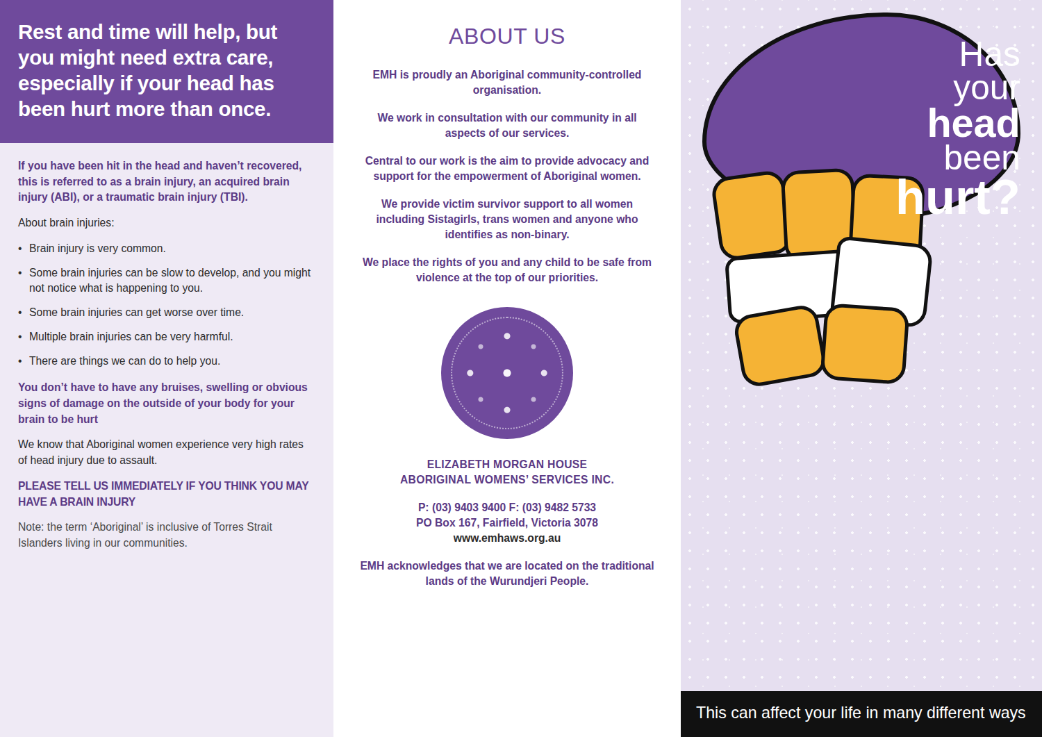Rest and time will help, but you might need extra care, especially if your head has been hurt more than once.
If you have been hit in the head and haven’t recovered, this is referred to as a brain injury, an acquired brain injury (ABI), or a traumatic brain injury (TBI).
About brain injuries:
Brain injury is very common.
Some brain injuries can be slow to develop, and you might not notice what is happening to you.
Some brain injuries can get worse over time.
Multiple brain injuries can be very harmful.
There are things we can do to help you.
You don’t have to have any bruises, swelling or obvious signs of damage on the outside of your body for your brain to be hurt
We know that Aboriginal women experience very high rates of head injury due to assault.
Please tell us immediately if you think you may have a brain injury
Note: the term ‘Aboriginal’ is inclusive of Torres Strait Islanders living in our communities.
About Us
EMH is proudly an Aboriginal community-controlled organisation.
We work in consultation with our community in all aspects of our services.
Central to our work is the aim to provide advocacy and support for the empowerment of Aboriginal women.
We provide victim survivor support to all women including Sistagirls, trans women and anyone who identifies as non-binary.
We place the rights of you and any child to be safe from violence at the top of our priorities.
Elizabeth Morgan House
Aboriginal Womens’ Services Inc.
P: (03) 9403 9400 F: (03) 9482 5733
PO Box 167, Fairfield, Victoria 3078
www.emhaws.org.au
EMH acknowledges that we are located on the traditional lands of the Wurundjeri People.
Has your head been hurt?
This can affect your life in many different ways